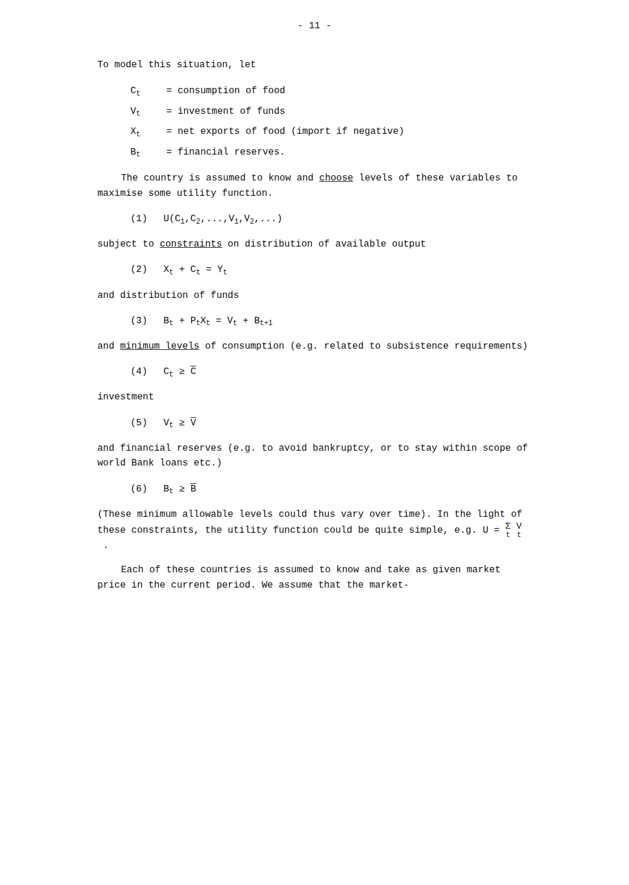- 11 -
To model this situation, let
Ct
=
consumption of food
Vt
=
investment of funds
Xt
=
net exports of food (import if negative)
Bt
=
financial reserves.
The country is assumed to know and choose levels of these variables to maximise some utility function.
(1) U(C1,C2,...,V1,V2,...)
subject to constraints on distribution of available output
(2) Xt + Ct = Yt
and distribution of funds
(3) Bt + PtXt = Vt + Bt+1
and minimum levels of consumption (e.g. related to subsistence requirements)
(4) Ct ≥ C
investment
(5) Vt ≥ V
and financial reserves (e.g. to avoid bankruptcy, or to stay within scope of world Bank loans etc.)
(6) Bt ≥ B
(These minimum allowable levels could thus vary over time). In the light of these constraints, the utility function could be quite simple, e.g. U = Σt Vt .
Each of these countries is assumed to know and take as given market price in the current period. We assume that the market-